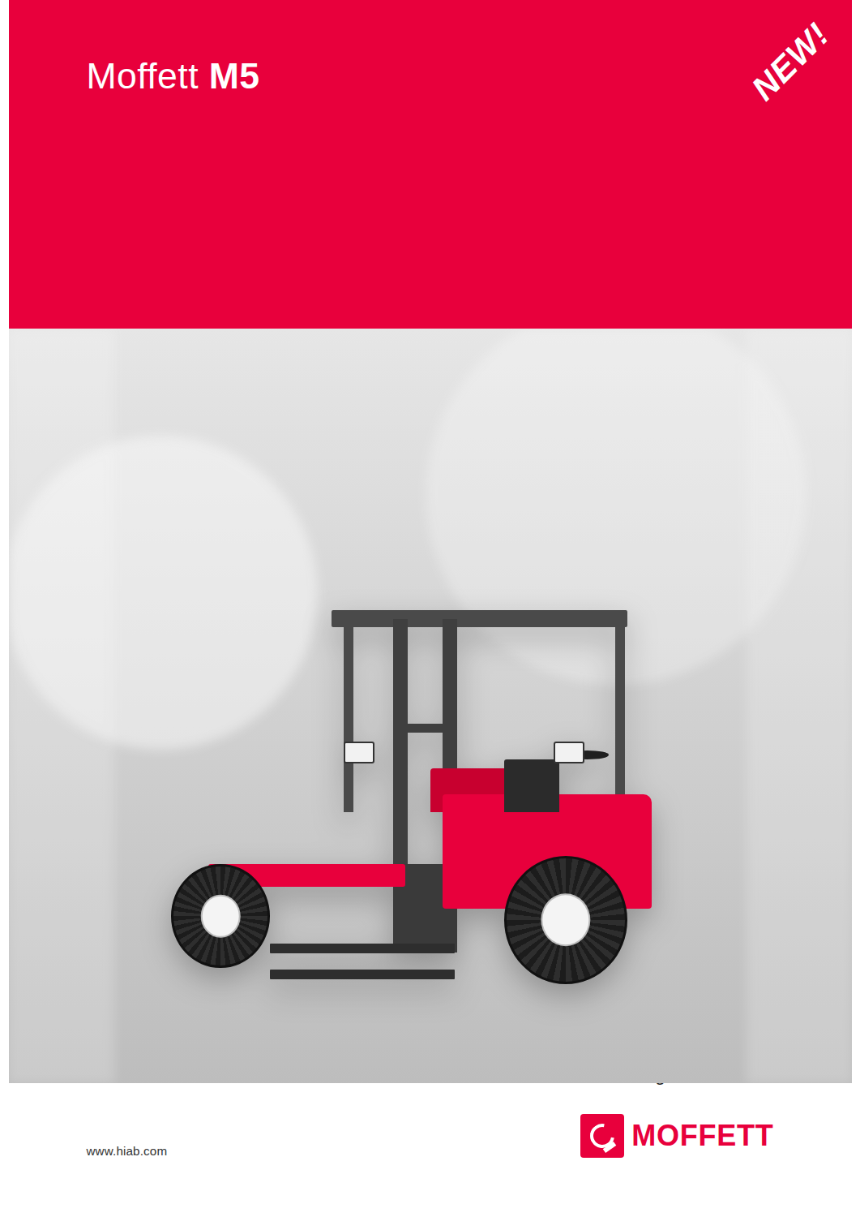Moffett M5
NEW!
Delivering Confidence
www.hiab.com
MOFFETT